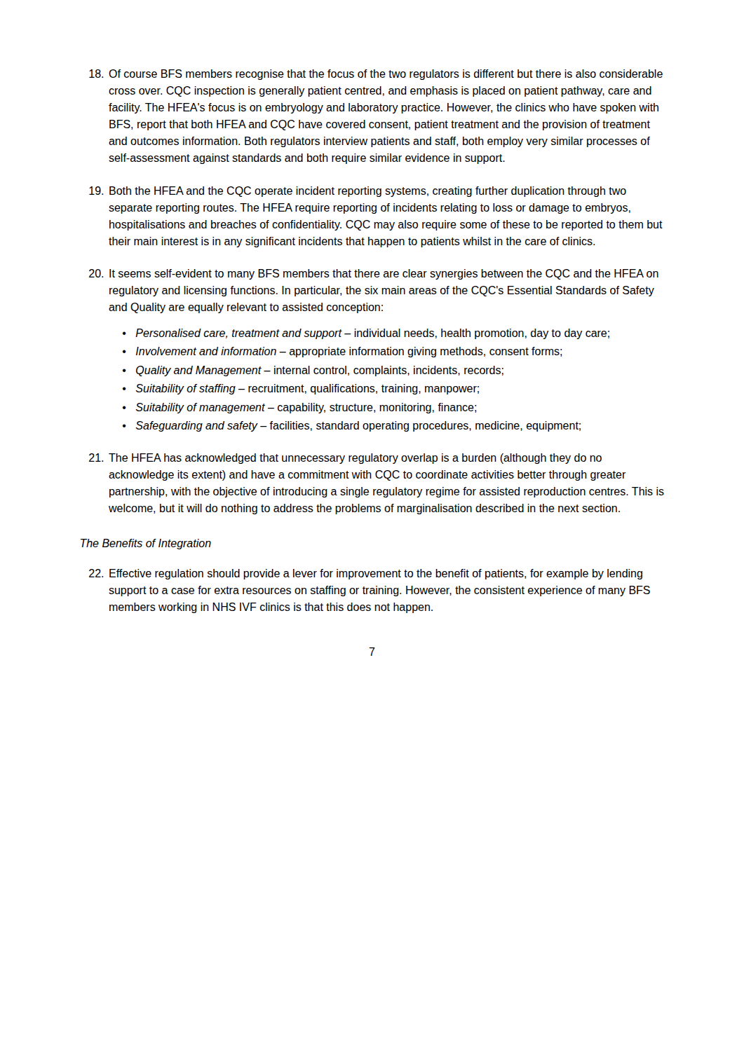18. Of course BFS members recognise that the focus of the two regulators is different but there is also considerable cross over. CQC inspection is generally patient centred, and emphasis is placed on patient pathway, care and facility. The HFEA's focus is on embryology and laboratory practice. However, the clinics who have spoken with BFS, report that both HFEA and CQC have covered consent, patient treatment and the provision of treatment and outcomes information. Both regulators interview patients and staff, both employ very similar processes of self-assessment against standards and both require similar evidence in support.
19. Both the HFEA and the CQC operate incident reporting systems, creating further duplication through two separate reporting routes. The HFEA require reporting of incidents relating to loss or damage to embryos, hospitalisations and breaches of confidentiality. CQC may also require some of these to be reported to them but their main interest is in any significant incidents that happen to patients whilst in the care of clinics.
20. It seems self-evident to many BFS members that there are clear synergies between the CQC and the HFEA on regulatory and licensing functions. In particular, the six main areas of the CQC's Essential Standards of Safety and Quality are equally relevant to assisted conception:
Personalised care, treatment and support – individual needs, health promotion, day to day care;
Involvement and information – appropriate information giving methods, consent forms;
Quality and Management – internal control, complaints, incidents, records;
Suitability of staffing – recruitment, qualifications, training, manpower;
Suitability of management – capability, structure, monitoring, finance;
Safeguarding and safety – facilities, standard operating procedures, medicine, equipment;
21. The HFEA has acknowledged that unnecessary regulatory overlap is a burden (although they do no acknowledge its extent) and have a commitment with CQC to coordinate activities better through greater partnership, with the objective of introducing a single regulatory regime for assisted reproduction centres. This is welcome, but it will do nothing to address the problems of marginalisation described in the next section.
The Benefits of Integration
22. Effective regulation should provide a lever for improvement to the benefit of patients, for example by lending support to a case for extra resources on staffing or training. However, the consistent experience of many BFS members working in NHS IVF clinics is that this does not happen.
7